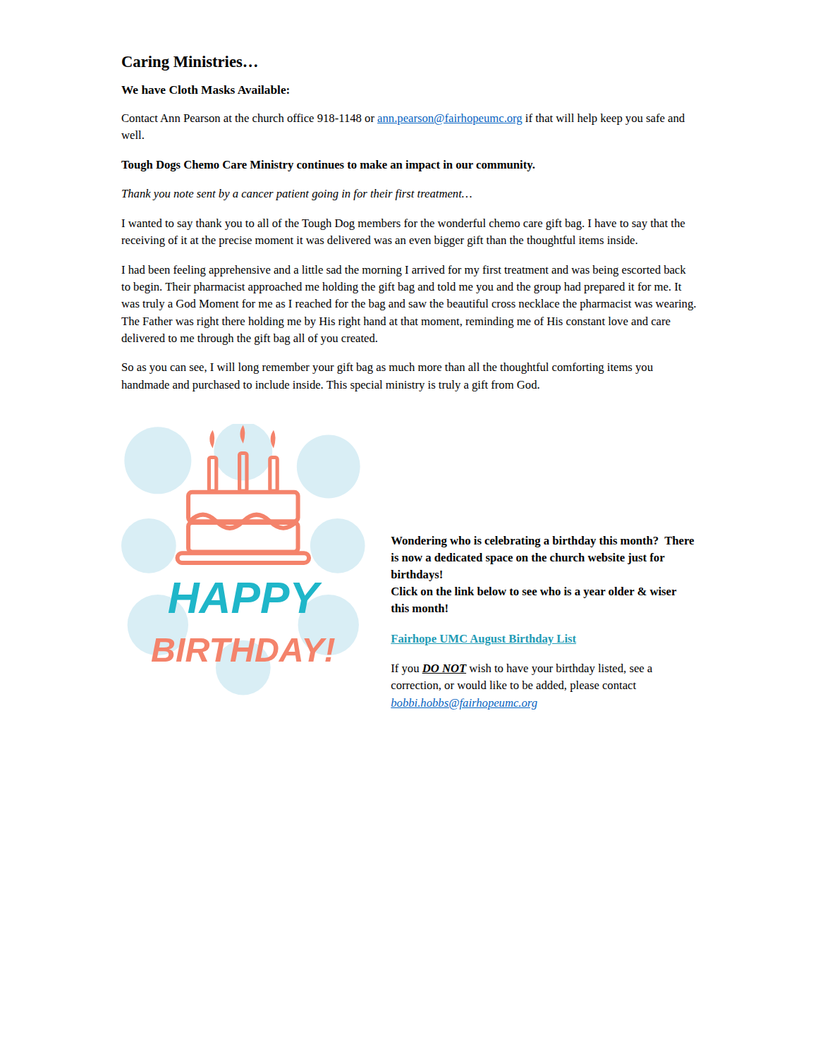Caring Ministries…
We have Cloth Masks Available:
Contact Ann Pearson at the church office 918-1148 or ann.pearson@fairhopeumc.org if that will help keep you safe and well.
Tough Dogs Chemo Care Ministry continues to make an impact in our community.
Thank you note sent by a cancer patient going in for their first treatment…
I wanted to say thank you to all of the Tough Dog members for the wonderful chemo care gift bag. I have to say that the receiving of it at the precise moment it was delivered was an even bigger gift than the thoughtful items inside.
I had been feeling apprehensive and a little sad the morning I arrived for my first treatment and was being escorted back to begin. Their pharmacist approached me holding the gift bag and told me you and the group had prepared it for me. It was truly a God Moment for me as I reached for the bag and saw the beautiful cross necklace the pharmacist was wearing. The Father was right there holding me by His right hand at that moment, reminding me of His constant love and care delivered to me through the gift bag all of you created.
So as you can see, I will long remember your gift bag as much more than all the thoughtful comforting items you handmade and purchased to include inside. This special ministry is truly a gift from God.
HAPPY BIRTHDAY!
Wondering who is celebrating a birthday this month? There is now a dedicated space on the church website just for birthdays!
Click on the link below to see who is a year older & wiser this month!
Fairhope UMC August Birthday List
If you DO NOT wish to have your birthday listed, see a correction, or would like to be added, please contact bobbi.hobbs@fairhopeumc.org